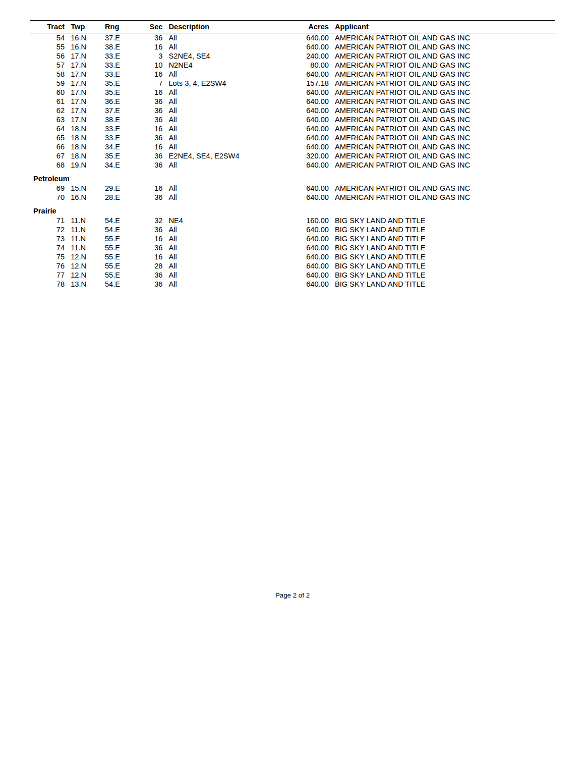| Tract | Twp | Rng | Sec | Description | Acres | Applicant |
| --- | --- | --- | --- | --- | --- | --- |
| 54 | 16.N | 37.E | 36 | All | 640.00 | AMERICAN PATRIOT OIL AND GAS INC |
| 55 | 16.N | 38.E | 16 | All | 640.00 | AMERICAN PATRIOT OIL AND GAS INC |
| 56 | 17.N | 33.E | 3 | S2NE4, SE4 | 240.00 | AMERICAN PATRIOT OIL AND GAS INC |
| 57 | 17.N | 33.E | 10 | N2NE4 | 80.00 | AMERICAN PATRIOT OIL AND GAS INC |
| 58 | 17.N | 33.E | 16 | All | 640.00 | AMERICAN PATRIOT OIL AND GAS INC |
| 59 | 17.N | 35.E | 7 | Lots 3, 4, E2SW4 | 157.18 | AMERICAN PATRIOT OIL AND GAS INC |
| 60 | 17.N | 35.E | 16 | All | 640.00 | AMERICAN PATRIOT OIL AND GAS INC |
| 61 | 17.N | 36.E | 36 | All | 640.00 | AMERICAN PATRIOT OIL AND GAS INC |
| 62 | 17.N | 37.E | 36 | All | 640.00 | AMERICAN PATRIOT OIL AND GAS INC |
| 63 | 17.N | 38.E | 36 | All | 640.00 | AMERICAN PATRIOT OIL AND GAS INC |
| 64 | 18.N | 33.E | 16 | All | 640.00 | AMERICAN PATRIOT OIL AND GAS INC |
| 65 | 18.N | 33.E | 36 | All | 640.00 | AMERICAN PATRIOT OIL AND GAS INC |
| 66 | 18.N | 34.E | 16 | All | 640.00 | AMERICAN PATRIOT OIL AND GAS INC |
| 67 | 18.N | 35.E | 36 | E2NE4, SE4, E2SW4 | 320.00 | AMERICAN PATRIOT OIL AND GAS INC |
| 68 | 19.N | 34.E | 36 | All | 640.00 | AMERICAN PATRIOT OIL AND GAS INC |
| Petroleum |
| 69 | 15.N | 29.E | 16 | All | 640.00 | AMERICAN PATRIOT OIL AND GAS INC |
| 70 | 16.N | 28.E | 36 | All | 640.00 | AMERICAN PATRIOT OIL AND GAS INC |
| Prairie |
| 71 | 11.N | 54.E | 32 | NE4 | 160.00 | BIG SKY LAND AND TITLE |
| 72 | 11.N | 54.E | 36 | All | 640.00 | BIG SKY LAND AND TITLE |
| 73 | 11.N | 55.E | 16 | All | 640.00 | BIG SKY LAND AND TITLE |
| 74 | 11.N | 55.E | 36 | All | 640.00 | BIG SKY LAND AND TITLE |
| 75 | 12.N | 55.E | 16 | All | 640.00 | BIG SKY LAND AND TITLE |
| 76 | 12.N | 55.E | 28 | All | 640.00 | BIG SKY LAND AND TITLE |
| 77 | 12.N | 55.E | 36 | All | 640.00 | BIG SKY LAND AND TITLE |
| 78 | 13.N | 54.E | 36 | All | 640.00 | BIG SKY LAND AND TITLE |
Page 2 of 2